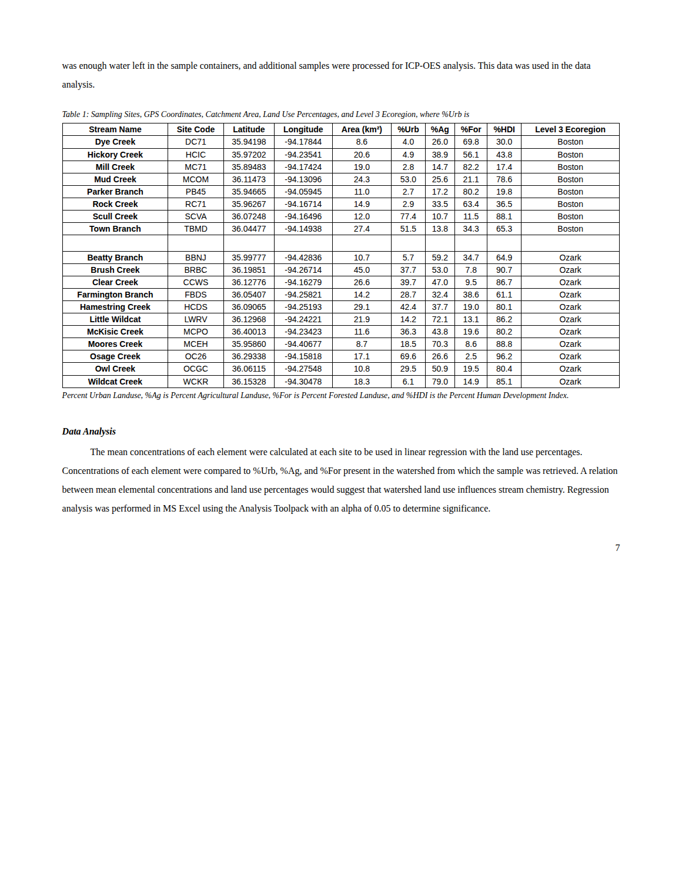was enough water left in the sample containers, and additional samples were processed for ICP-OES analysis. This data was used in the data analysis.
Table 1: Sampling Sites, GPS Coordinates, Catchment Area, Land Use Percentages, and Level 3 Ecoregion, where %Urb is
| Stream Name | Site Code | Latitude | Longitude | Area (km²) | %Urb | %Ag | %For | %HDI | Level 3 Ecoregion |
| --- | --- | --- | --- | --- | --- | --- | --- | --- | --- |
| Dye Creek | DC71 | 35.94198 | -94.17844 | 8.6 | 4.0 | 26.0 | 69.8 | 30.0 | Boston |
| Hickory Creek | HCIC | 35.97202 | -94.23541 | 20.6 | 4.9 | 38.9 | 56.1 | 43.8 | Boston |
| Mill Creek | MC71 | 35.89483 | -94.17424 | 19.0 | 2.8 | 14.7 | 82.2 | 17.4 | Boston |
| Mud Creek | MCOM | 36.11473 | -94.13096 | 24.3 | 53.0 | 25.6 | 21.1 | 78.6 | Boston |
| Parker Branch | PB45 | 35.94665 | -94.05945 | 11.0 | 2.7 | 17.2 | 80.2 | 19.8 | Boston |
| Rock Creek | RC71 | 35.96267 | -94.16714 | 14.9 | 2.9 | 33.5 | 63.4 | 36.5 | Boston |
| Scull Creek | SCVA | 36.07248 | -94.16496 | 12.0 | 77.4 | 10.7 | 11.5 | 88.1 | Boston |
| Town Branch | TBMD | 36.04477 | -94.14938 | 27.4 | 51.5 | 13.8 | 34.3 | 65.3 | Boston |
| Beatty Branch | BBNJ | 35.99777 | -94.42836 | 10.7 | 5.7 | 59.2 | 34.7 | 64.9 | Ozark |
| Brush Creek | BRBC | 36.19851 | -94.26714 | 45.0 | 37.7 | 53.0 | 7.8 | 90.7 | Ozark |
| Clear Creek | CCWS | 36.12776 | -94.16279 | 26.6 | 39.7 | 47.0 | 9.5 | 86.7 | Ozark |
| Farmington Branch | FBDS | 36.05407 | -94.25821 | 14.2 | 28.7 | 32.4 | 38.6 | 61.1 | Ozark |
| Hamestring Creek | HCDS | 36.09065 | -94.25193 | 29.1 | 42.4 | 37.7 | 19.0 | 80.1 | Ozark |
| Little Wildcat | LWRV | 36.12968 | -94.24221 | 21.9 | 14.2 | 72.1 | 13.1 | 86.2 | Ozark |
| McKisic Creek | MCPO | 36.40013 | -94.23423 | 11.6 | 36.3 | 43.8 | 19.6 | 80.2 | Ozark |
| Moores Creek | MCEH | 35.95860 | -94.40677 | 8.7 | 18.5 | 70.3 | 8.6 | 88.8 | Ozark |
| Osage Creek | OC26 | 36.29338 | -94.15818 | 17.1 | 69.6 | 26.6 | 2.5 | 96.2 | Ozark |
| Owl Creek | OCGC | 36.06115 | -94.27548 | 10.8 | 29.5 | 50.9 | 19.5 | 80.4 | Ozark |
| Wildcat Creek | WCKR | 36.15328 | -94.30478 | 18.3 | 6.1 | 79.0 | 14.9 | 85.1 | Ozark |
Percent Urban Landuse, %Ag is Percent Agricultural Landuse, %For is Percent Forested Landuse, and %HDI is the Percent Human Development Index.
Data Analysis
The mean concentrations of each element were calculated at each site to be used in linear regression with the land use percentages. Concentrations of each element were compared to %Urb, %Ag, and %For present in the watershed from which the sample was retrieved. A relation between mean elemental concentrations and land use percentages would suggest that watershed land use influences stream chemistry. Regression analysis was performed in MS Excel using the Analysis Toolpack with an alpha of 0.05 to determine significance.
7